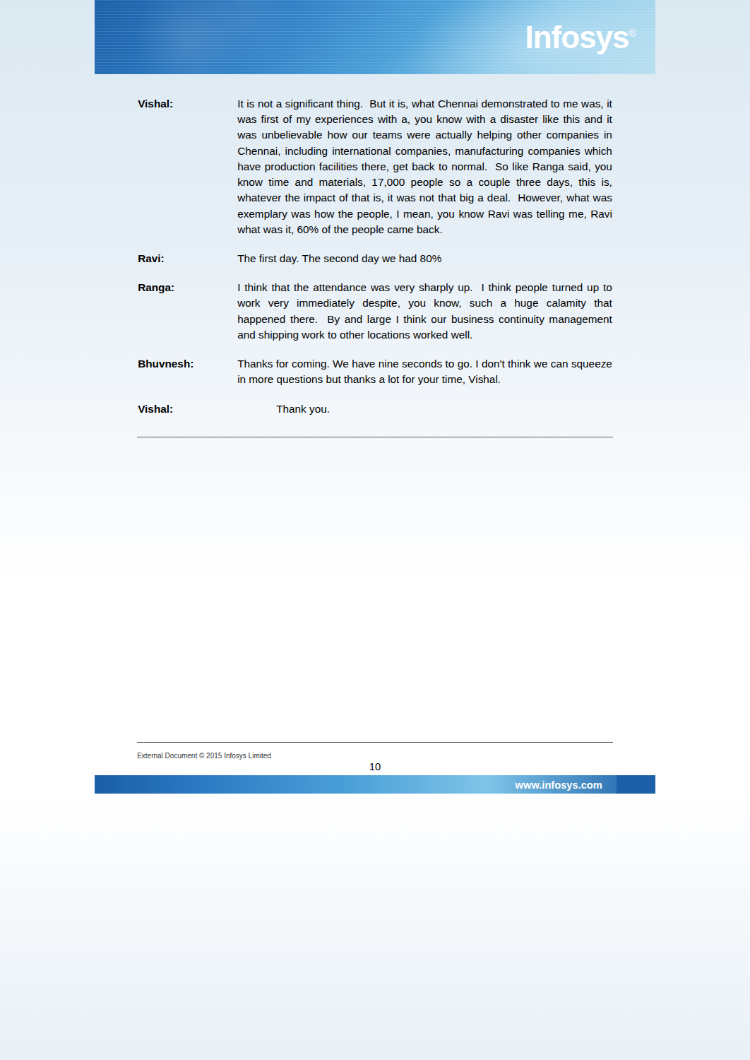Infosys®
| Vishal: | It is not a significant thing. But it is, what Chennai demonstrated to me was, it was first of my experiences with a, you know with a disaster like this and it was unbelievable how our teams were actually helping other companies in Chennai, including international companies, manufacturing companies which have production facilities there, get back to normal. So like Ranga said, you know time and materials, 17,000 people so a couple three days, this is, whatever the impact of that is, it was not that big a deal. However, what was exemplary was how the people, I mean, you know Ravi was telling me, Ravi what was it, 60% of the people came back. |
| Ravi: | The first day. The second day we had 80% |
| Ranga: | I think that the attendance was very sharply up. I think people turned up to work very immediately despite, you know, such a huge calamity that happened there. By and large I think our business continuity management and shipping work to other locations worked well. |
| Bhuvnesh: | Thanks for coming. We have nine seconds to go. I don't think we can squeeze in more questions but thanks a lot for your time, Vishal. |
| Vishal: | Thank you. |
External Document © 2015 Infosys Limited
10
www.infosys.com